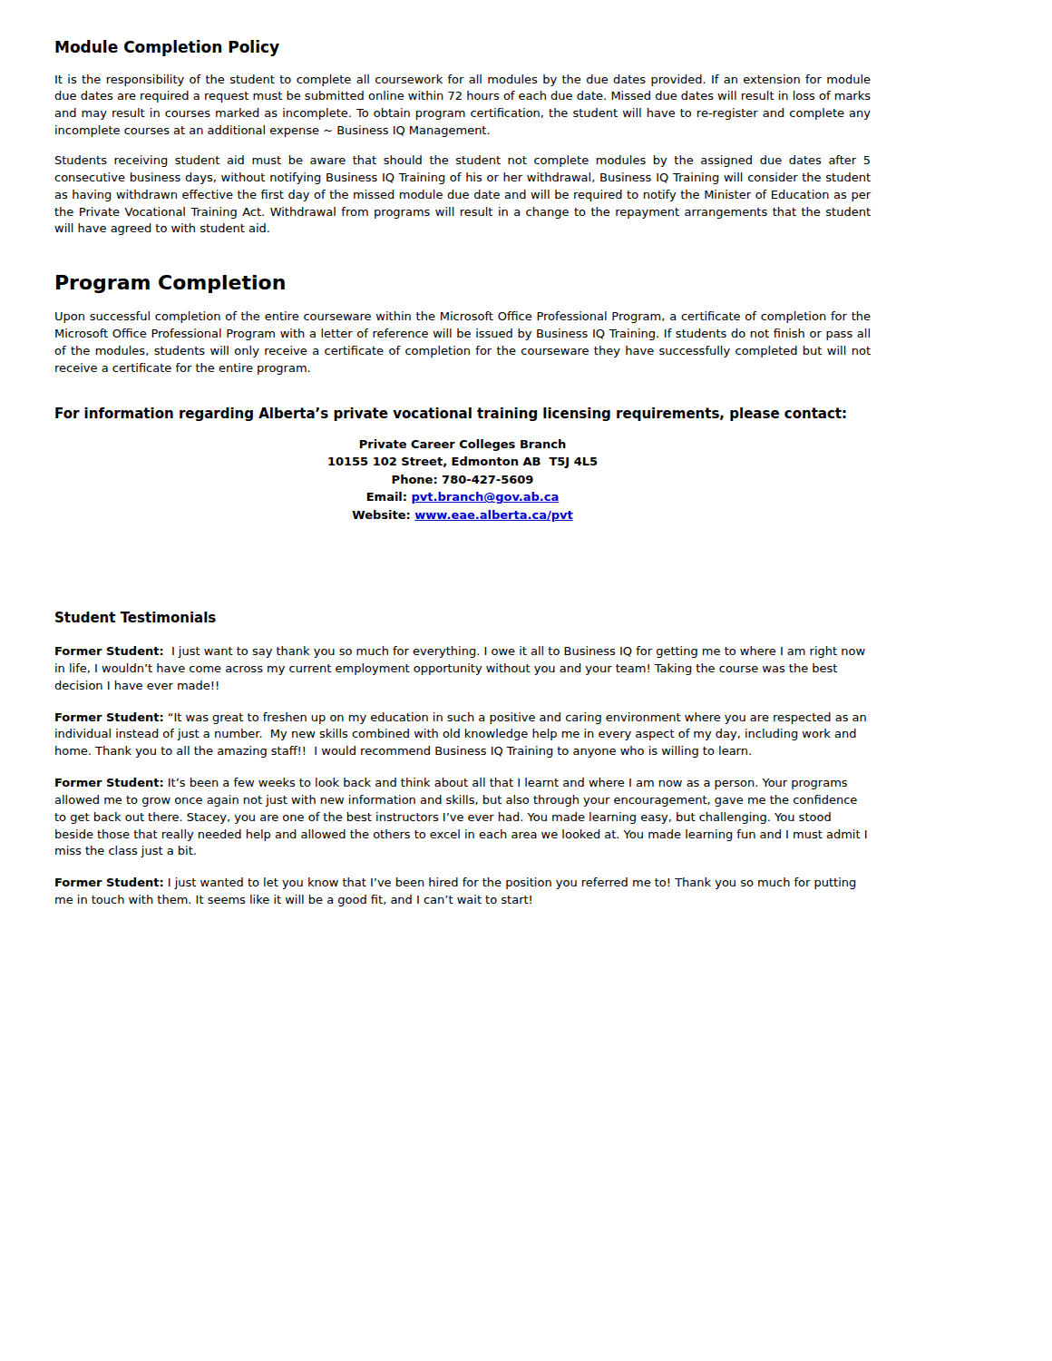Module Completion Policy
It is the responsibility of the student to complete all coursework for all modules by the due dates provided. If an extension for module due dates are required a request must be submitted online within 72 hours of each due date. Missed due dates will result in loss of marks and may result in courses marked as incomplete. To obtain program certification, the student will have to re-register and complete any incomplete courses at an additional expense ~ Business IQ Management.
Students receiving student aid must be aware that should the student not complete modules by the assigned due dates after 5 consecutive business days, without notifying Business IQ Training of his or her withdrawal, Business IQ Training will consider the student as having withdrawn effective the first day of the missed module due date and will be required to notify the Minister of Education as per the Private Vocational Training Act. Withdrawal from programs will result in a change to the repayment arrangements that the student will have agreed to with student aid.
Program Completion
Upon successful completion of the entire courseware within the Microsoft Office Professional Program, a certificate of completion for the Microsoft Office Professional Program with a letter of reference will be issued by Business IQ Training. If students do not finish or pass all of the modules, students will only receive a certificate of completion for the courseware they have successfully completed but will not receive a certificate for the entire program.
For information regarding Alberta’s private vocational training licensing requirements, please contact:
Private Career Colleges Branch
10155 102 Street, Edmonton AB T5J 4L5
Phone: 780-427-5609
Email: pvt.branch@gov.ab.ca
Website: www.eae.alberta.ca/pvt
Student Testimonials
Former Student: I just want to say thank you so much for everything. I owe it all to Business IQ for getting me to where I am right now in life, I wouldn’t have come across my current employment opportunity without you and your team! Taking the course was the best decision I have ever made!!
Former Student: “It was great to freshen up on my education in such a positive and caring environment where you are respected as an individual instead of just a number. My new skills combined with old knowledge help me in every aspect of my day, including work and home. Thank you to all the amazing staff!! I would recommend Business IQ Training to anyone who is willing to learn.
Former Student: It’s been a few weeks to look back and think about all that I learnt and where I am now as a person. Your programs allowed me to grow once again not just with new information and skills, but also through your encouragement, gave me the confidence to get back out there. Stacey, you are one of the best instructors I’ve ever had. You made learning easy, but challenging. You stood beside those that really needed help and allowed the others to excel in each area we looked at. You made learning fun and I must admit I miss the class just a bit.
Former Student: I just wanted to let you know that I’ve been hired for the position you referred me to! Thank you so much for putting me in touch with them. It seems like it will be a good fit, and I can’t wait to start!